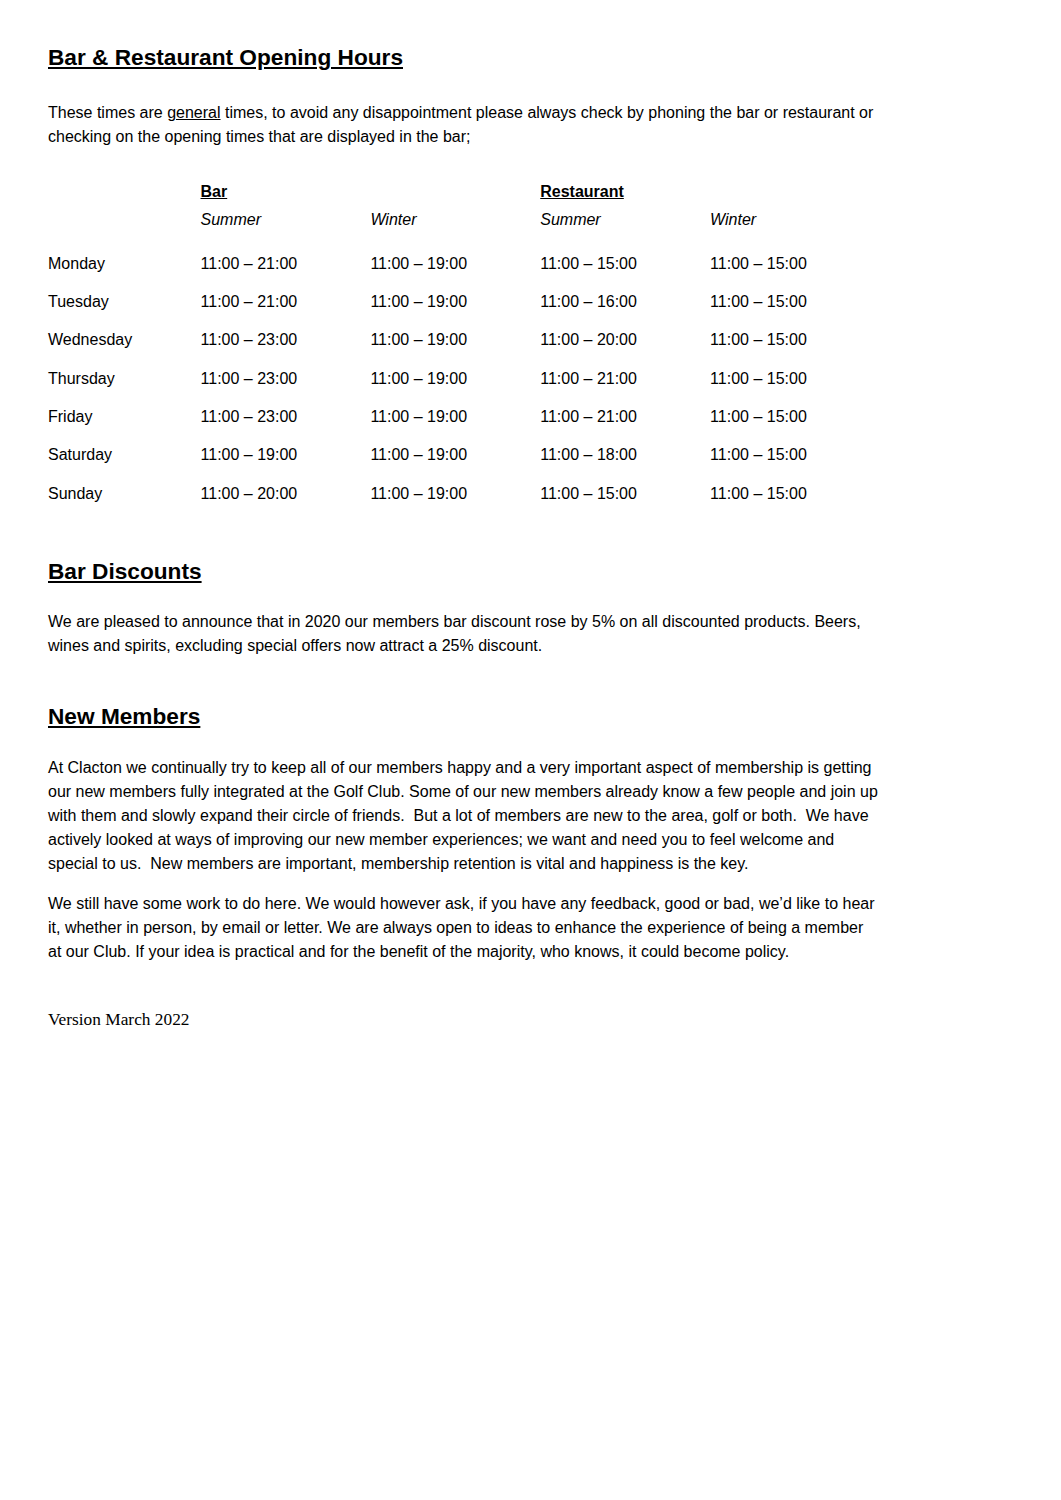Bar & Restaurant Opening Hours
These times are general times, to avoid any disappointment please always check by phoning the bar or restaurant or checking on the opening times that are displayed in the bar;
| | Bar | Restaurant |
| --- | --- | --- |
| | Summer | Winter | Summer | Winter |
| Monday | 11:00 – 21:00 | 11:00 – 19:00 | 11:00 – 15:00 | 11:00 – 15:00 |
| Tuesday | 11:00 – 21:00 | 11:00 – 19:00 | 11:00 – 16:00 | 11:00 – 15:00 |
| Wednesday | 11:00 – 23:00 | 11:00 – 19:00 | 11:00 – 20:00 | 11:00 – 15:00 |
| Thursday | 11:00 – 23:00 | 11:00 – 19:00 | 11:00 – 21:00 | 11:00 – 15:00 |
| Friday | 11:00 – 23:00 | 11:00 – 19:00 | 11:00 – 21:00 | 11:00 – 15:00 |
| Saturday | 11:00 – 19:00 | 11:00 – 19:00 | 11:00 – 18:00 | 11:00 – 15:00 |
| Sunday | 11:00 – 20:00 | 11:00 – 19:00 | 11:00 – 15:00 | 11:00 – 15:00 |
Bar Discounts
We are pleased to announce that in 2020 our members bar discount rose by 5% on all discounted products. Beers, wines and spirits, excluding special offers now attract a 25% discount.
New Members
At Clacton we continually try to keep all of our members happy and a very important aspect of membership is getting our new members fully integrated at the Golf Club. Some of our new members already know a few people and join up with them and slowly expand their circle of friends. But a lot of members are new to the area, golf or both. We have actively looked at ways of improving our new member experiences; we want and need you to feel welcome and special to us. New members are important, membership retention is vital and happiness is the key.
We still have some work to do here. We would however ask, if you have any feedback, good or bad, we’d like to hear it, whether in person, by email or letter. We are always open to ideas to enhance the experience of being a member at our Club. If your idea is practical and for the benefit of the majority, who knows, it could become policy.
Version March 2022